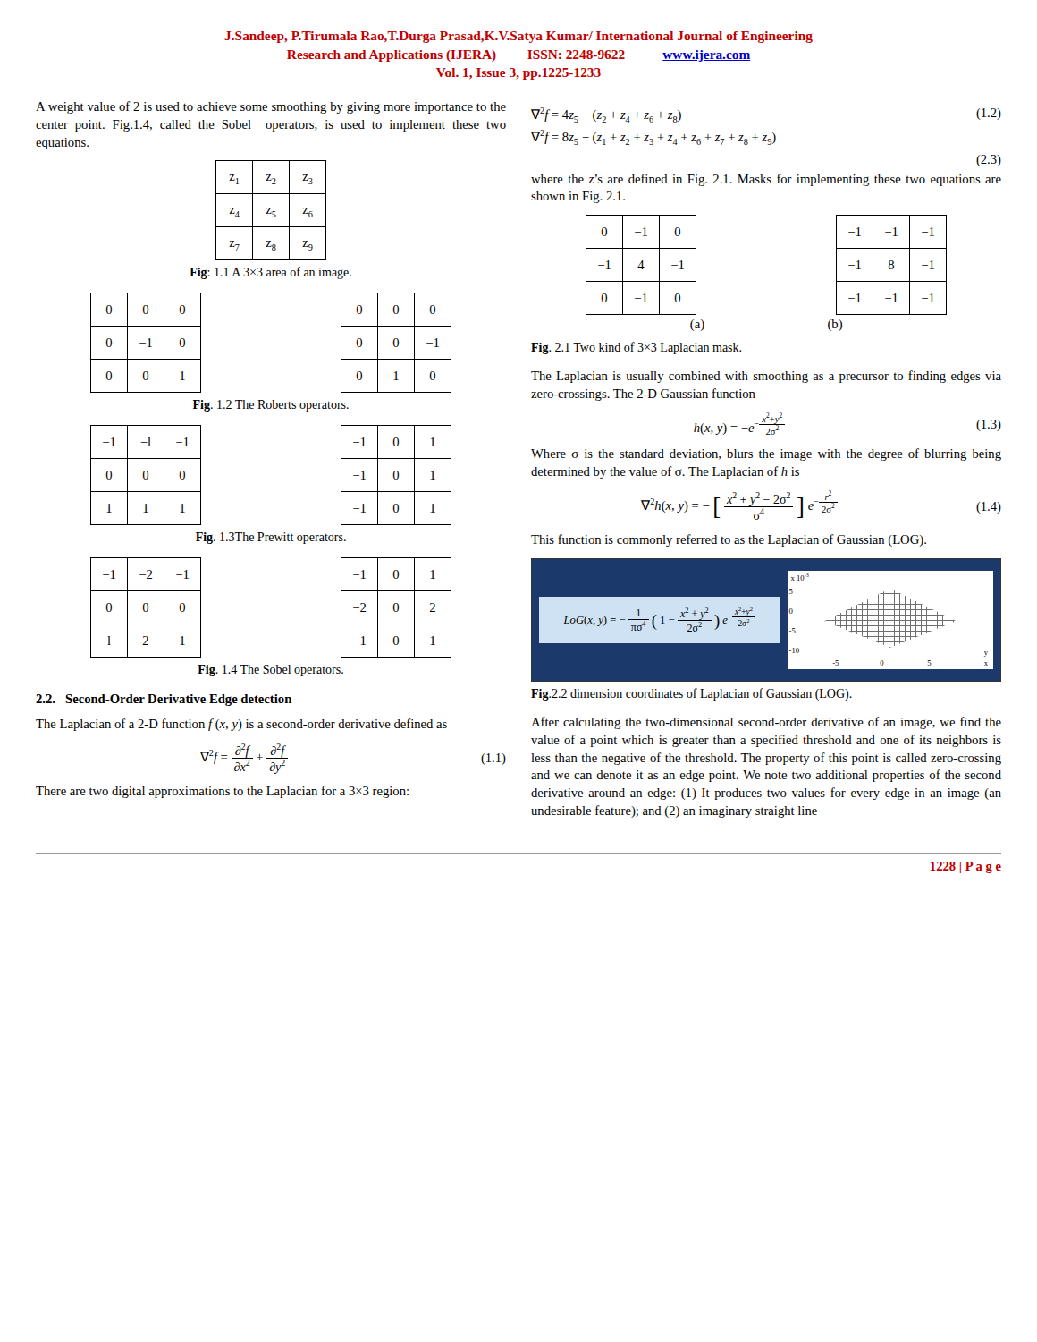J.Sandeep, P.Tirumala Rao,T.Durga Prasad,K.V.Satya Kumar/ International Journal of Engineering
Research and Applications (IJERA) ISSN: 2248-9622 www.ijera.com
Vol. 1, Issue 3, pp.1225-1233
A weight value of 2 is used to achieve some smoothing by giving more importance to the center point. Fig.1.4, called the Sobel operators, is used to implement these two equations.
| z 1 | z 2 | z 3 |
| z 4 | z 5 | z 6 |
| z 7 | z 8 | z 9 |
Fig: 1.1 A 3×3 area of an image.
| 0 | 0 | 0 |
| 0 | −1 | 0 |
| 0 | 0 | 1 |
| 0 | 0 | 0 |
| 0 | 0 | −1 |
| 0 | 1 | 0 |
Fig. 1.2 The Roberts operators.
| −1 | −l | −1 |
| 0 | 0 | 0 |
| 1 | 1 | 1 |
| −1 | 0 | 1 |
| −1 | 0 | 1 |
| −1 | 0 | 1 |
Fig. 1.3The Prewitt operators.
| −1 | −2 | −1 |
| 0 | 0 | 0 |
| l | 2 | 1 |
| −1 | 0 | 1 |
| −2 | 0 | 2 |
| −1 | 0 | 1 |
Fig. 1.4 The Sobel operators.
2.2. Second-Order Derivative Edge detection
The Laplacian of a 2-D function f (x, y) is a second-order derivative defined as
∇2f = ∂2f∂x2 + ∂2f∂y2
(1.1)
There are two digital approximations to the Laplacian for a 3×3 region:
∇2f = 4z5 − (z2 + z4 + z6 + z8) (1.2)
∇2f = 8z5 − (z1 + z2 + z3 + z4 + z6 + z7 + z8 + z9)
(2.3)
where the z’s are defined in Fig. 2.1. Masks for implementing these two equations are shown in Fig. 2.1.
| 0 | −1 | 0 |
| −1 | 4 | −1 |
| 0 | −1 | 0 |
| −1 | −1 | −1 |
| −1 | 8 | −1 |
| −1 | −1 | −1 |
(a)(b)
Fig. 2.1 Two kind of 3×3 Laplacian mask.
The Laplacian is usually combined with smoothing as a precursor to finding edges via zero-crossings. The 2-D Gaussian function
h(x, y) = −e−x2+y22σ2
(1.3)
Where σ is the standard deviation, blurs the image with the degree of blurring being determined by the value of σ. The Laplacian of h is
∇2h(x, y) = − [ x2 + y2 − 2σ2 σ4 ] e−r22σ2
(1.4)
This function is commonly referred to as the Laplacian of Gaussian (LOG).
LoG(x, y) = − 1 πσ4 ( 1 − x2 + y22σ2 ) e−x2+y22σ2
x 10-3 5 0 -5 -10
-5 0 5 y x
Fig.2.2 dimension coordinates of Laplacian of Gaussian (LOG).
After calculating the two-dimensional second-order derivative of an image, we find the value of a point which is greater than a specified threshold and one of its neighbors is less than the negative of the threshold. The property of this point is called zero-crossing and we can denote it as an edge point. We note two additional properties of the second derivative around an edge: (1) It produces two values for every edge in an image (an undesirable feature); and (2) an imaginary straight line
1228 | P a g e